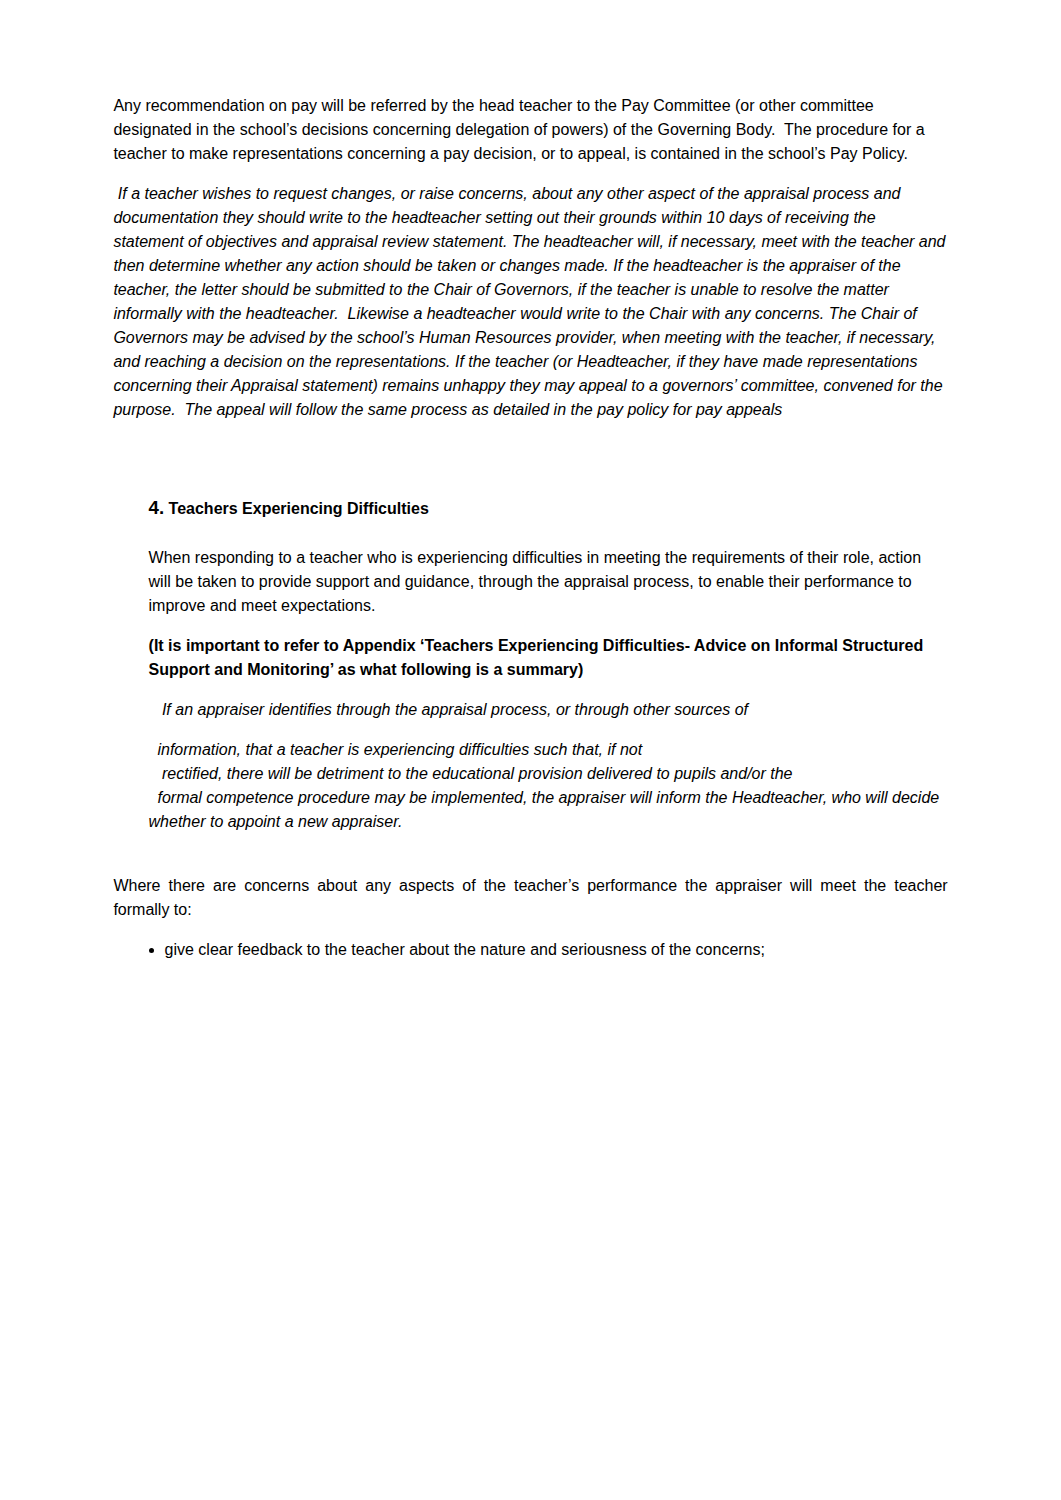Any recommendation on pay will be referred by the head teacher to the Pay Committee (or other committee designated in the school’s decisions concerning delegation of powers) of the Governing Body. The procedure for a teacher to make representations concerning a pay decision, or to appeal, is contained in the school’s Pay Policy.
If a teacher wishes to request changes, or raise concerns, about any other aspect of the appraisal process and documentation they should write to the headteacher setting out their grounds within 10 days of receiving the statement of objectives and appraisal review statement. The headteacher will, if necessary, meet with the teacher and then determine whether any action should be taken or changes made. If the headteacher is the appraiser of the teacher, the letter should be submitted to the Chair of Governors, if the teacher is unable to resolve the matter informally with the headteacher. Likewise a headteacher would write to the Chair with any concerns. The Chair of Governors may be advised by the school’s Human Resources provider, when meeting with the teacher, if necessary, and reaching a decision on the representations. If the teacher (or Headteacher, if they have made representations concerning their Appraisal statement) remains unhappy they may appeal to a governors’ committee, convened for the purpose. The appeal will follow the same process as detailed in the pay policy for pay appeals
4. Teachers Experiencing Difficulties
When responding to a teacher who is experiencing difficulties in meeting the requirements of their role, action will be taken to provide support and guidance, through the appraisal process, to enable their performance to improve and meet expectations.
(It is important to refer to Appendix ‘Teachers Experiencing Difficulties- Advice on Informal Structured Support and Monitoring’ as what following is a summary)
If an appraiser identifies through the appraisal process, or through other sources of
information, that a teacher is experiencing difficulties such that, if not
rectified, there will be detriment to the educational provision delivered to pupils and/or the
formal competence procedure may be implemented, the appraiser will inform the Headteacher, who will decide whether to appoint a new appraiser.
Where there are concerns about any aspects of the teacher’s performance the appraiser will meet the teacher formally to:
give clear feedback to the teacher about the nature and seriousness of the concerns;